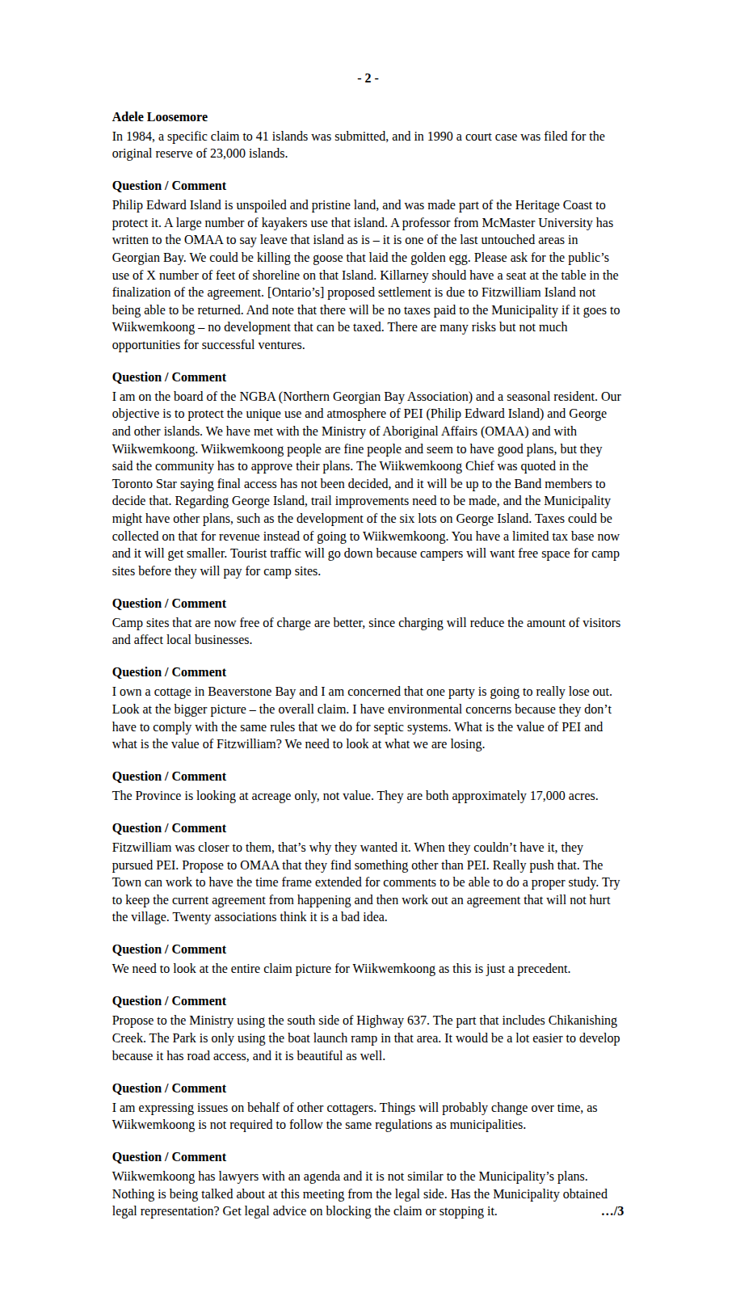- 2 -
Adele Loosemore
In 1984, a specific claim to 41 islands was submitted, and in 1990 a court case was filed for the original reserve of 23,000 islands.
Question / Comment
Philip Edward Island is unspoiled and pristine land, and was made part of the Heritage Coast to protect it. A large number of kayakers use that island. A professor from McMaster University has written to the OMAA to say leave that island as is – it is one of the last untouched areas in Georgian Bay. We could be killing the goose that laid the golden egg. Please ask for the public’s use of X number of feet of shoreline on that Island. Killarney should have a seat at the table in the finalization of the agreement. [Ontario’s] proposed settlement is due to Fitzwilliam Island not being able to be returned. And note that there will be no taxes paid to the Municipality if it goes to Wiikwemkoong – no development that can be taxed. There are many risks but not much opportunities for successful ventures.
Question / Comment
I am on the board of the NGBA (Northern Georgian Bay Association) and a seasonal resident. Our objective is to protect the unique use and atmosphere of PEI (Philip Edward Island) and George and other islands. We have met with the Ministry of Aboriginal Affairs (OMAA) and with Wiikwemkoong. Wiikwemkoong people are fine people and seem to have good plans, but they said the community has to approve their plans. The Wiikwemkoong Chief was quoted in the Toronto Star saying final access has not been decided, and it will be up to the Band members to decide that. Regarding George Island, trail improvements need to be made, and the Municipality might have other plans, such as the development of the six lots on George Island. Taxes could be collected on that for revenue instead of going to Wiikwemkoong. You have a limited tax base now and it will get smaller. Tourist traffic will go down because campers will want free space for camp sites before they will pay for camp sites.
Question / Comment
Camp sites that are now free of charge are better, since charging will reduce the amount of visitors and affect local businesses.
Question / Comment
I own a cottage in Beaverstone Bay and I am concerned that one party is going to really lose out. Look at the bigger picture – the overall claim. I have environmental concerns because they don’t have to comply with the same rules that we do for septic systems. What is the value of PEI and what is the value of Fitzwilliam? We need to look at what we are losing.
Question / Comment
The Province is looking at acreage only, not value. They are both approximately 17,000 acres.
Question / Comment
Fitzwilliam was closer to them, that’s why they wanted it. When they couldn’t have it, they pursued PEI. Propose to OMAA that they find something other than PEI. Really push that. The Town can work to have the time frame extended for comments to be able to do a proper study. Try to keep the current agreement from happening and then work out an agreement that will not hurt the village. Twenty associations think it is a bad idea.
Question / Comment
We need to look at the entire claim picture for Wiikwemkoong as this is just a precedent.
Question / Comment
Propose to the Ministry using the south side of Highway 637. The part that includes Chikanishing Creek. The Park is only using the boat launch ramp in that area. It would be a lot easier to develop because it has road access, and it is beautiful as well.
Question / Comment
I am expressing issues on behalf of other cottagers. Things will probably change over time, as Wiikwemkoong is not required to follow the same regulations as municipalities.
Question / Comment
Wiikwemkoong has lawyers with an agenda and it is not similar to the Municipality’s plans. Nothing is being talked about at this meeting from the legal side. Has the Municipality obtained legal representation? Get legal advice on blocking the claim or stopping it. …/3